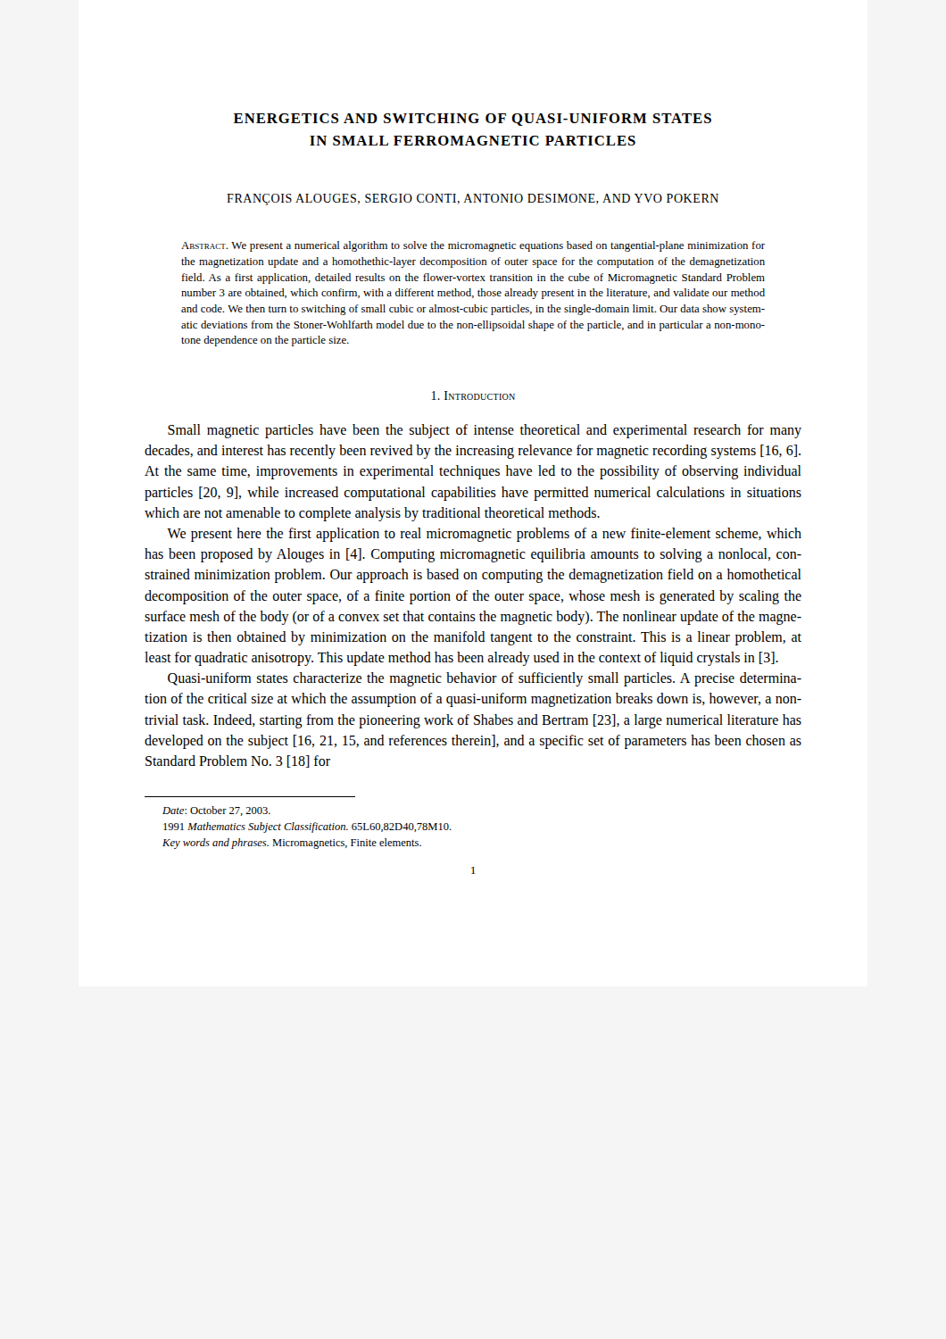Energetics and Switching of Quasi-Uniform States
in Small Ferromagnetic Particles
François Alouges, Sergio Conti, Antonio DeSimone, and Yvo Pokern
Abstract. We present a numerical algorithm to solve the micromagnetic equations based on tangential-plane minimization for the magnetization update and a homothethic-layer decomposition of outer space for the computation of the demagnetization field. As a first application, detailed results on the flower-vortex transition in the cube of Micromagnetic Standard Problem number 3 are obtained, which confirm, with a different method, those already present in the literature, and validate our method and code. We then turn to switching of small cubic or almost-cubic particles, in the single-domain limit. Our data show systematic deviations from the Stoner-Wohlfarth model due to the non-ellipsoidal shape of the particle, and in particular a non-monotone dependence on the particle size.
1. Introduction
Small magnetic particles have been the subject of intense theoretical and experimental research for many decades, and interest has recently been revived by the increasing relevance for magnetic recording systems [16, 6]. At the same time, improvements in experimental techniques have led to the possibility of observing individual particles [20, 9], while increased computational capabilities have permitted numerical calculations in situations which are not amenable to complete analysis by traditional theoretical methods.
We present here the first application to real micromagnetic problems of a new finite-element scheme, which has been proposed by Alouges in [4]. Computing micromagnetic equilibria amounts to solving a nonlocal, constrained minimization problem. Our approach is based on computing the demagnetization field on a homothetical decomposition of the outer space, of a finite portion of the outer space, whose mesh is generated by scaling the surface mesh of the body (or of a convex set that contains the magnetic body). The nonlinear update of the magnetization is then obtained by minimization on the manifold tangent to the constraint. This is a linear problem, at least for quadratic anisotropy. This update method has been already used in the context of liquid crystals in [3].
Quasi-uniform states characterize the magnetic behavior of sufficiently small particles. A precise determination of the critical size at which the assumption of a quasi-uniform magnetization breaks down is, however, a nontrivial task. Indeed, starting from the pioneering work of Shabes and Bertram [23], a large numerical literature has developed on the subject [16, 21, 15, and references therein], and a specific set of parameters has been chosen as Standard Problem No. 3 [18] for
Date: October 27, 2003.
1991 Mathematics Subject Classification. 65L60,82D40,78M10.
Key words and phrases. Micromagnetics, Finite elements.
1